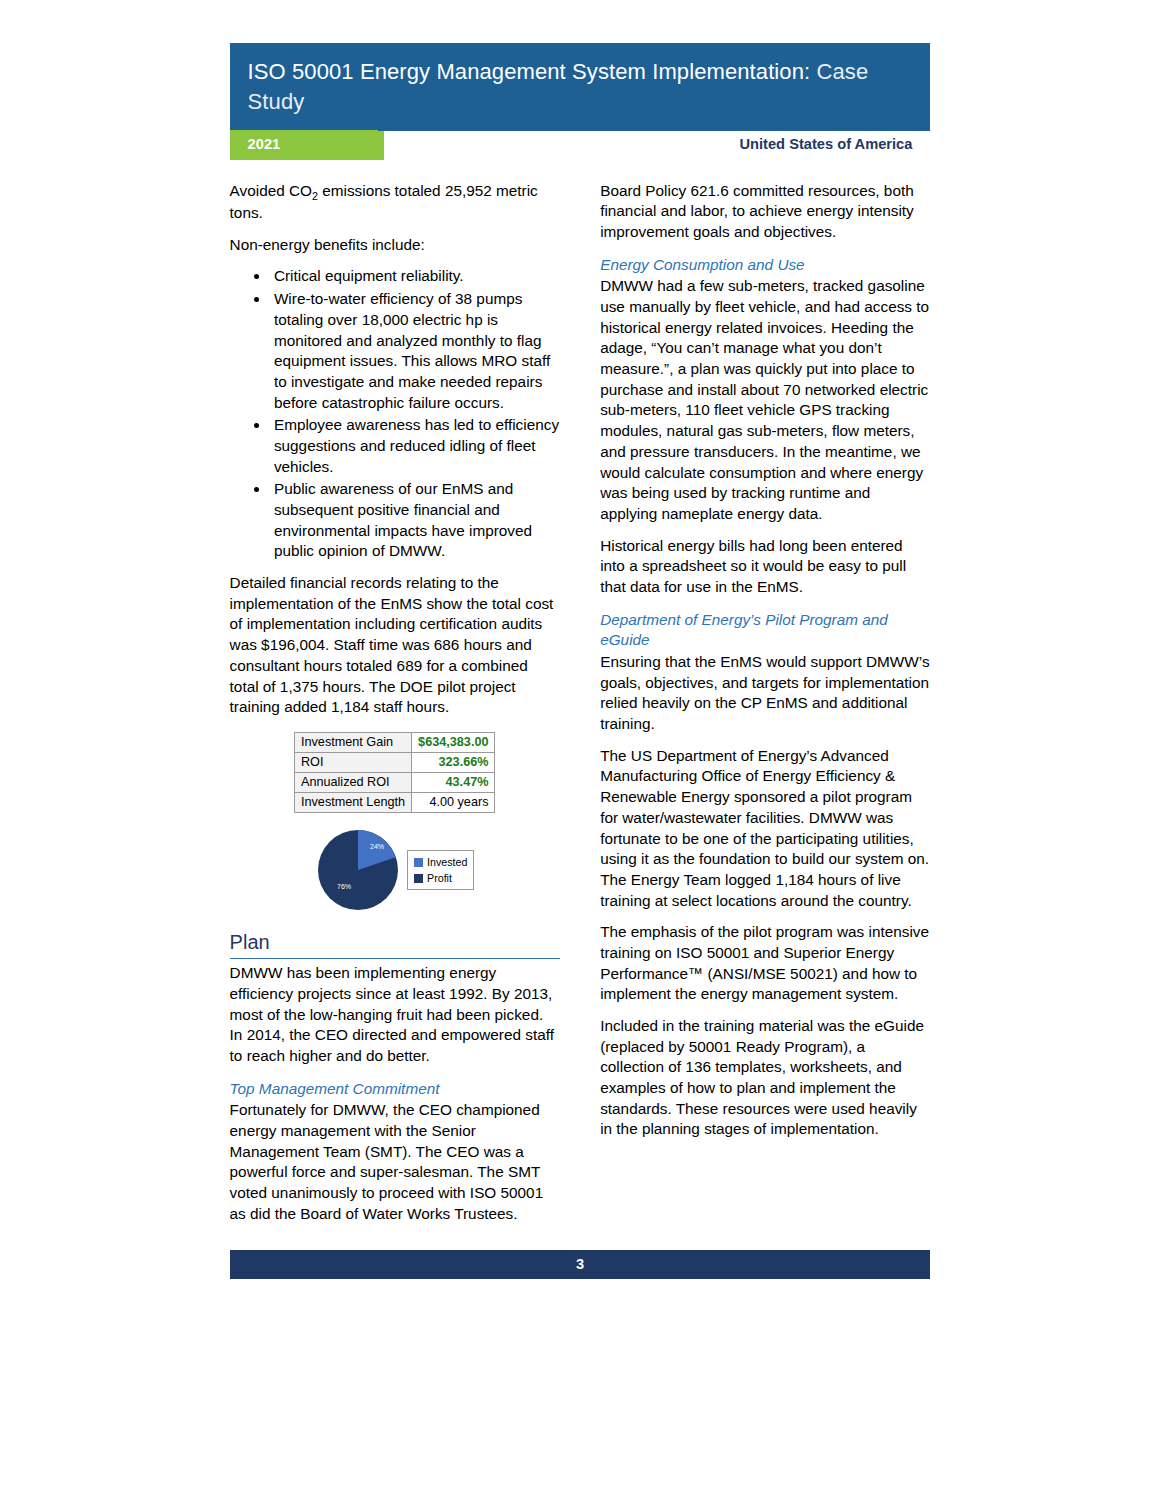ISO 50001 Energy Management System Implementation: Case Study
2021
United States of America
Avoided CO2 emissions totaled 25,952 metric tons.
Non-energy benefits include:
Critical equipment reliability.
Wire-to-water efficiency of 38 pumps totaling over 18,000 electric hp is monitored and analyzed monthly to flag equipment issues. This allows MRO staff to investigate and make needed repairs before catastrophic failure occurs.
Employee awareness has led to efficiency suggestions and reduced idling of fleet vehicles.
Public awareness of our EnMS and subsequent positive financial and environmental impacts have improved public opinion of DMWW.
Detailed financial records relating to the implementation of the EnMS show the total cost of implementation including certification audits was $196,004. Staff time was 686 hours and consultant hours totaled 689 for a combined total of 1,375 hours. The DOE pilot project training added 1,184 staff hours.
| Investment Gain | $634,383.00 |
| ROI | 323.66% |
| Annualized ROI | 43.47% |
| Investment Length | 4.00 years |
24% 76%
Invested
Profit
Plan
DMWW has been implementing energy efficiency projects since at least 1992. By 2013, most of the low-hanging fruit had been picked. In 2014, the CEO directed and empowered staff to reach higher and do better.
Top Management Commitment
Fortunately for DMWW, the CEO championed energy management with the Senior Management Team (SMT). The CEO was a powerful force and super-salesman. The SMT voted unanimously to proceed with ISO 50001 as did the Board of Water Works Trustees.
Board Policy 621.6 committed resources, both financial and labor, to achieve energy intensity improvement goals and objectives.
Energy Consumption and Use
DMWW had a few sub-meters, tracked gasoline use manually by fleet vehicle, and had access to historical energy related invoices. Heeding the adage, “You can’t manage what you don’t measure.”, a plan was quickly put into place to purchase and install about 70 networked electric sub-meters, 110 fleet vehicle GPS tracking modules, natural gas sub-meters, flow meters, and pressure transducers. In the meantime, we would calculate consumption and where energy was being used by tracking runtime and applying nameplate energy data.
Historical energy bills had long been entered into a spreadsheet so it would be easy to pull that data for use in the EnMS.
Department of Energy’s Pilot Program and eGuide
Ensuring that the EnMS would support DMWW’s goals, objectives, and targets for implementation relied heavily on the CP EnMS and additional training.
The US Department of Energy’s Advanced Manufacturing Office of Energy Efficiency & Renewable Energy sponsored a pilot program for water/wastewater facilities. DMWW was fortunate to be one of the participating utilities, using it as the foundation to build our system on. The Energy Team logged 1,184 hours of live training at select locations around the country.
The emphasis of the pilot program was intensive training on ISO 50001 and Superior Energy Performance™ (ANSI/MSE 50021) and how to implement the energy management system.
Included in the training material was the eGuide (replaced by 50001 Ready Program), a collection of 136 templates, worksheets, and examples of how to plan and implement the standards. These resources were used heavily in the planning stages of implementation.
3